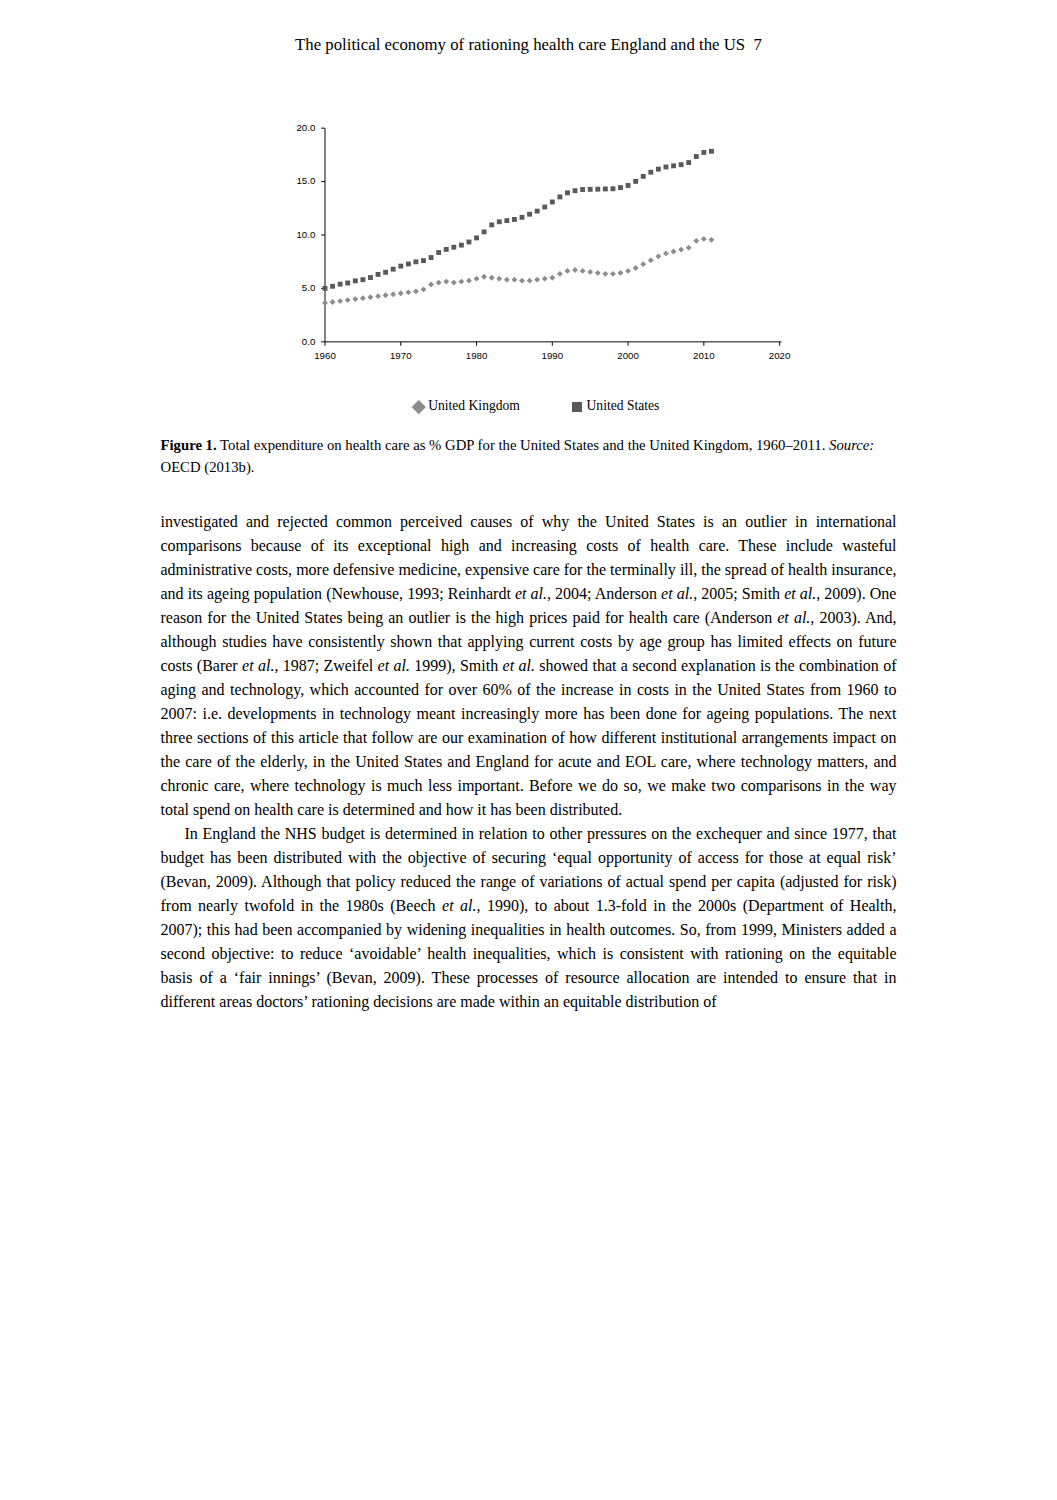The political economy of rationing health care England and the US 7
Total expenditure on health care as % GDP for the United States and the United Kingdom, 1960–2011 Line chart with markers showing health care expenditure as a percentage of GDP rising from about 5 percent in 1960 to about 17.5 percent in 2011 for the United States, and from about 3.5 percent in 1960 to about 9.5 percent in 2011 for the United Kingdom. 0.0 5.0 10.0 15.0 20.0 1960 1970 1980 1990 2000 2010 2020
United Kingdom United States
Figure 1. Total expenditure on health care as % GDP for the United States and the United Kingdom, 1960–2011. Source: OECD (2013b).
investigated and rejected common perceived causes of why the United States is an outlier in international comparisons because of its exceptional high and increasing costs of health care. These include wasteful administrative costs, more defensive medicine, expensive care for the terminally ill, the spread of health insurance, and its ageing population (Newhouse, 1993; Reinhardt et al., 2004; Anderson et al., 2005; Smith et al., 2009). One reason for the United States being an outlier is the high prices paid for health care (Anderson et al., 2003). And, although studies have consistently shown that applying current costs by age group has limited effects on future costs (Barer et al., 1987; Zweifel et al. 1999), Smith et al. showed that a second explanation is the combination of aging and technology, which accounted for over 60% of the increase in costs in the United States from 1960 to 2007: i.e. developments in technology meant increasingly more has been done for ageing populations. The next three sections of this article that follow are our examination of how different institutional arrangements impact on the care of the elderly, in the United States and England for acute and EOL care, where technology matters, and chronic care, where technology is much less important. Before we do so, we make two comparisons in the way total spend on health care is determined and how it has been distributed.
In England the NHS budget is determined in relation to other pressures on the exchequer and since 1977, that budget has been distributed with the objective of securing ‘equal opportunity of access for those at equal risk’ (Bevan, 2009). Although that policy reduced the range of variations of actual spend per capita (adjusted for risk) from nearly twofold in the 1980s (Beech et al., 1990), to about 1.3-fold in the 2000s (Department of Health, 2007); this had been accompanied by widening inequalities in health outcomes. So, from 1999, Ministers added a second objective: to reduce ‘avoidable’ health inequalities, which is consistent with rationing on the equitable basis of a ‘fair innings’ (Bevan, 2009). These processes of resource allocation are intended to ensure that in different areas doctors’ rationing decisions are made within an equitable distribution of